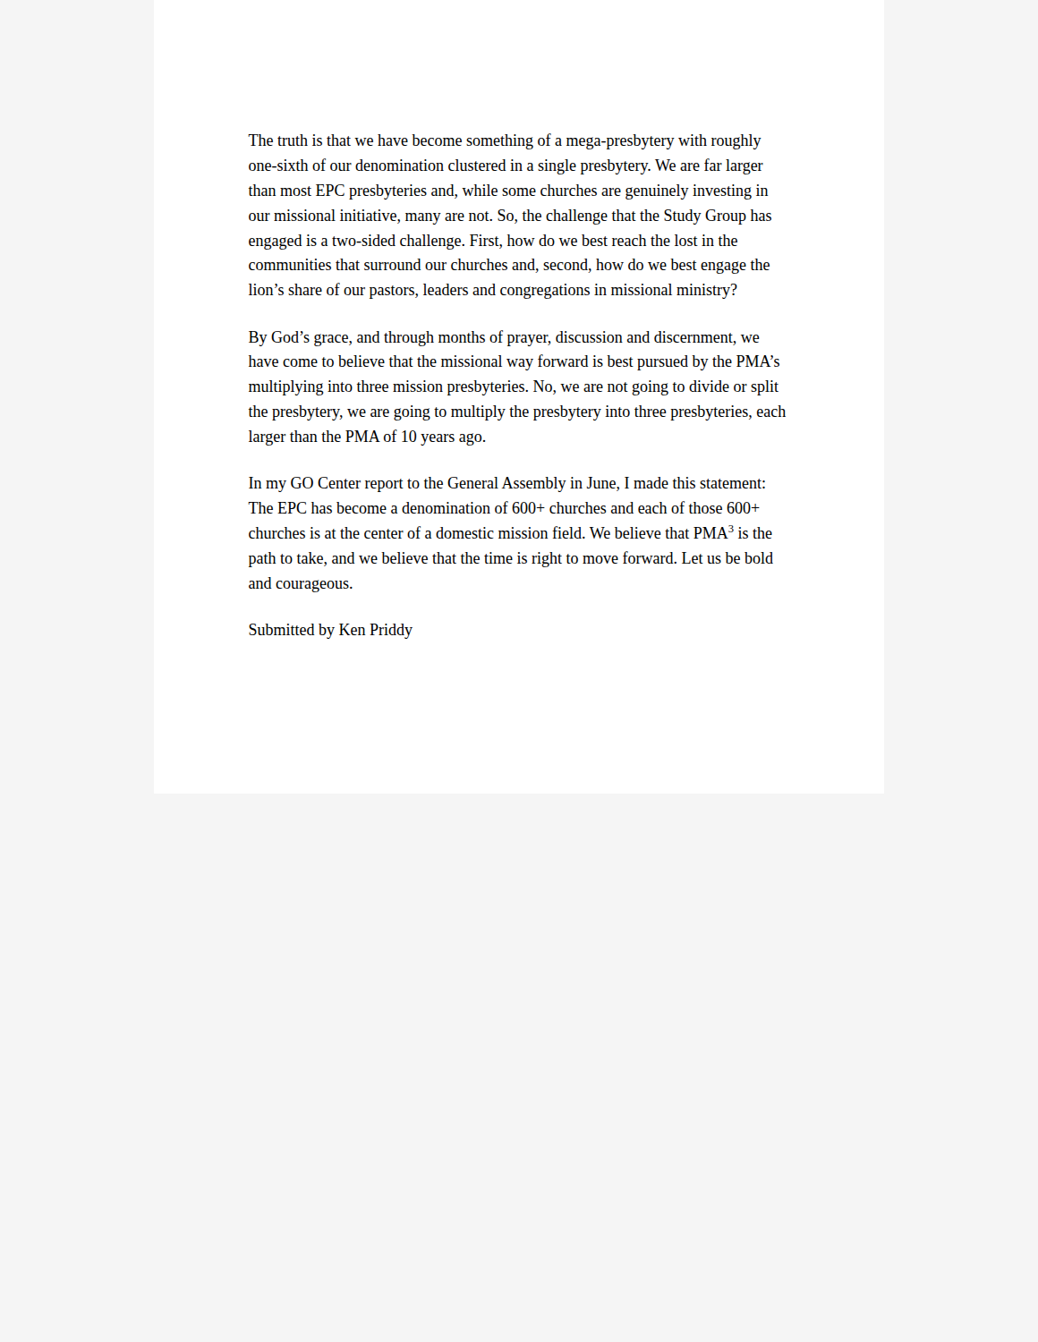The truth is that we have become something of a mega-presbytery with roughly one-sixth of our denomination clustered in a single presbytery. We are far larger than most EPC presbyteries and, while some churches are genuinely investing in our missional initiative, many are not. So, the challenge that the Study Group has engaged is a two-sided challenge. First, how do we best reach the lost in the communities that surround our churches and, second, how do we best engage the lion’s share of our pastors, leaders and congregations in missional ministry?
By God’s grace, and through months of prayer, discussion and discernment, we have come to believe that the missional way forward is best pursued by the PMA’s multiplying into three mission presbyteries. No, we are not going to divide or split the presbytery, we are going to multiply the presbytery into three presbyteries, each larger than the PMA of 10 years ago.
In my GO Center report to the General Assembly in June, I made this statement: The EPC has become a denomination of 600+ churches and each of those 600+ churches is at the center of a domestic mission field. We believe that PMA3 is the path to take, and we believe that the time is right to move forward. Let us be bold and courageous.
Submitted by Ken Priddy